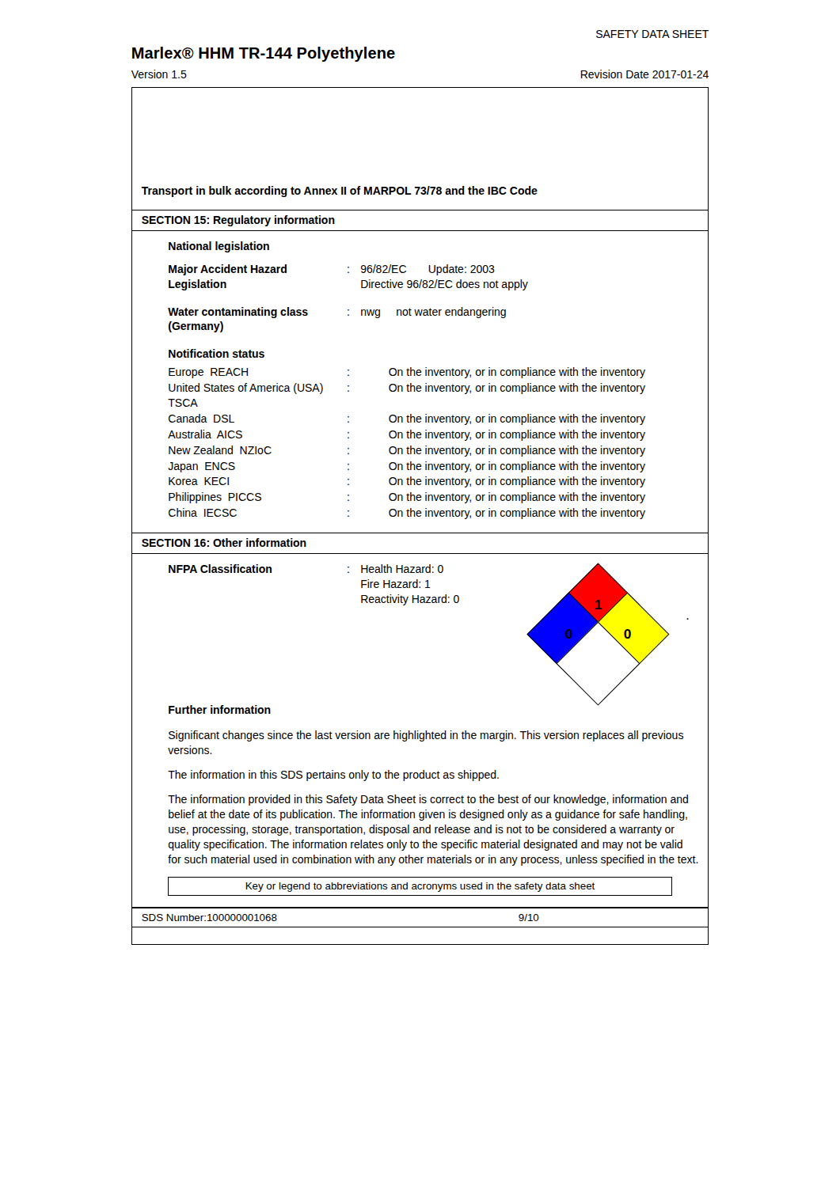SAFETY DATA SHEET
Marlex® HHM TR-144 Polyethylene
Version 1.5 Revision Date 2017-01-24
Transport in bulk according to Annex II of MARPOL 73/78 and the IBC Code
SECTION 15: Regulatory information
National legislation
| Major Accident Hazard Legislation | : | 96/82/EC Update: 2003 Directive 96/82/EC does not apply |
| Water contaminating class (Germany) | : | nwg not water endangering |
Notification status
| Europe REACH | : | On the inventory, or in compliance with the inventory |
| United States of America (USA) TSCA | : | On the inventory, or in compliance with the inventory |
| Canada DSL | : | On the inventory, or in compliance with the inventory |
| Australia AICS | : | On the inventory, or in compliance with the inventory |
| New Zealand NZIoC | : | On the inventory, or in compliance with the inventory |
| Japan ENCS | : | On the inventory, or in compliance with the inventory |
| Korea KECI | : | On the inventory, or in compliance with the inventory |
| Philippines PICCS | : | On the inventory, or in compliance with the inventory |
| China IECSC | : | On the inventory, or in compliance with the inventory |
SECTION 16: Other information
| NFPA Classification | : | Health Hazard: 0 Fire Hazard: 1 Reactivity Hazard: 0 |
1
0
0
.
Further information
Significant changes since the last version are highlighted in the margin. This version replaces all previous versions.
The information in this SDS pertains only to the product as shipped.
The information provided in this Safety Data Sheet is correct to the best of our knowledge, information and belief at the date of its publication. The information given is designed only as a guidance for safe handling, use, processing, storage, transportation, disposal and release and is not to be considered a warranty or quality specification. The information relates only to the specific material designated and may not be valid for such material used in combination with any other materials or in any process, unless specified in the text.
Key or legend to abbreviations and acronyms used in the safety data sheet
SDS Number:100000001068 9/10